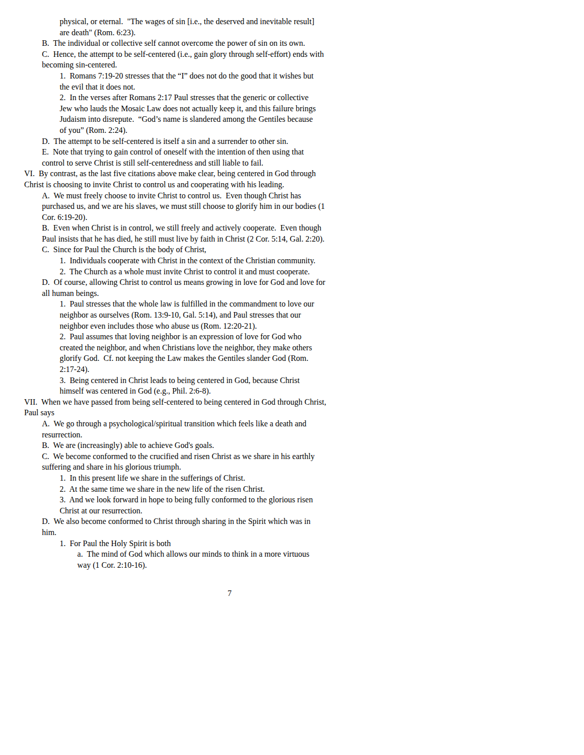physical, or eternal. "The wages of sin [i.e., the deserved and inevitable result]
are death" (Rom. 6:23).
B. The individual or collective self cannot overcome the power of sin on its own.
C. Hence, the attempt to be self-centered (i.e., gain glory through self-effort) ends with
becoming sin-centered.
1. Romans 7:19-20 stresses that the “I” does not do the good that it wishes but
the evil that it does not.
2. In the verses after Romans 2:17 Paul stresses that the generic or collective
Jew who lauds the Mosaic Law does not actually keep it, and this failure brings
Judaism into disrepute. “God’s name is slandered among the Gentiles because
of you” (Rom. 2:24).
D. The attempt to be self-centered is itself a sin and a surrender to other sin.
E. Note that trying to gain control of oneself with the intention of then using that
control to serve Christ is still self-centeredness and still liable to fail.
VI. By contrast, as the last five citations above make clear, being centered in God through
Christ is choosing to invite Christ to control us and cooperating with his leading.
A. We must freely choose to invite Christ to control us. Even though Christ has
purchased us, and we are his slaves, we must still choose to glorify him in our bodies (1
Cor. 6:19-20).
B. Even when Christ is in control, we still freely and actively cooperate. Even though
Paul insists that he has died, he still must live by faith in Christ (2 Cor. 5:14, Gal. 2:20).
C. Since for Paul the Church is the body of Christ,
1. Individuals cooperate with Christ in the context of the Christian community.
2. The Church as a whole must invite Christ to control it and must cooperate.
D. Of course, allowing Christ to control us means growing in love for God and love for
all human beings.
1. Paul stresses that the whole law is fulfilled in the commandment to love our
neighbor as ourselves (Rom. 13:9-10, Gal. 5:14), and Paul stresses that our
neighbor even includes those who abuse us (Rom. 12:20-21).
2. Paul assumes that loving neighbor is an expression of love for God who
created the neighbor, and when Christians love the neighbor, they make others
glorify God. Cf. not keeping the Law makes the Gentiles slander God (Rom.
2:17-24).
3. Being centered in Christ leads to being centered in God, because Christ
himself was centered in God (e.g., Phil. 2:6-8).
VII. When we have passed from being self-centered to being centered in God through Christ,
Paul says
A. We go through a psychological/spiritual transition which feels like a death and
resurrection.
B. We are (increasingly) able to achieve God's goals.
C. We become conformed to the crucified and risen Christ as we share in his earthly
suffering and share in his glorious triumph.
1. In this present life we share in the sufferings of Christ.
2. At the same time we share in the new life of the risen Christ.
3. And we look forward in hope to being fully conformed to the glorious risen
Christ at our resurrection.
D. We also become conformed to Christ through sharing in the Spirit which was in
him.
1. For Paul the Holy Spirit is both
a. The mind of God which allows our minds to think in a more virtuous
way (1 Cor. 2:10-16).
7